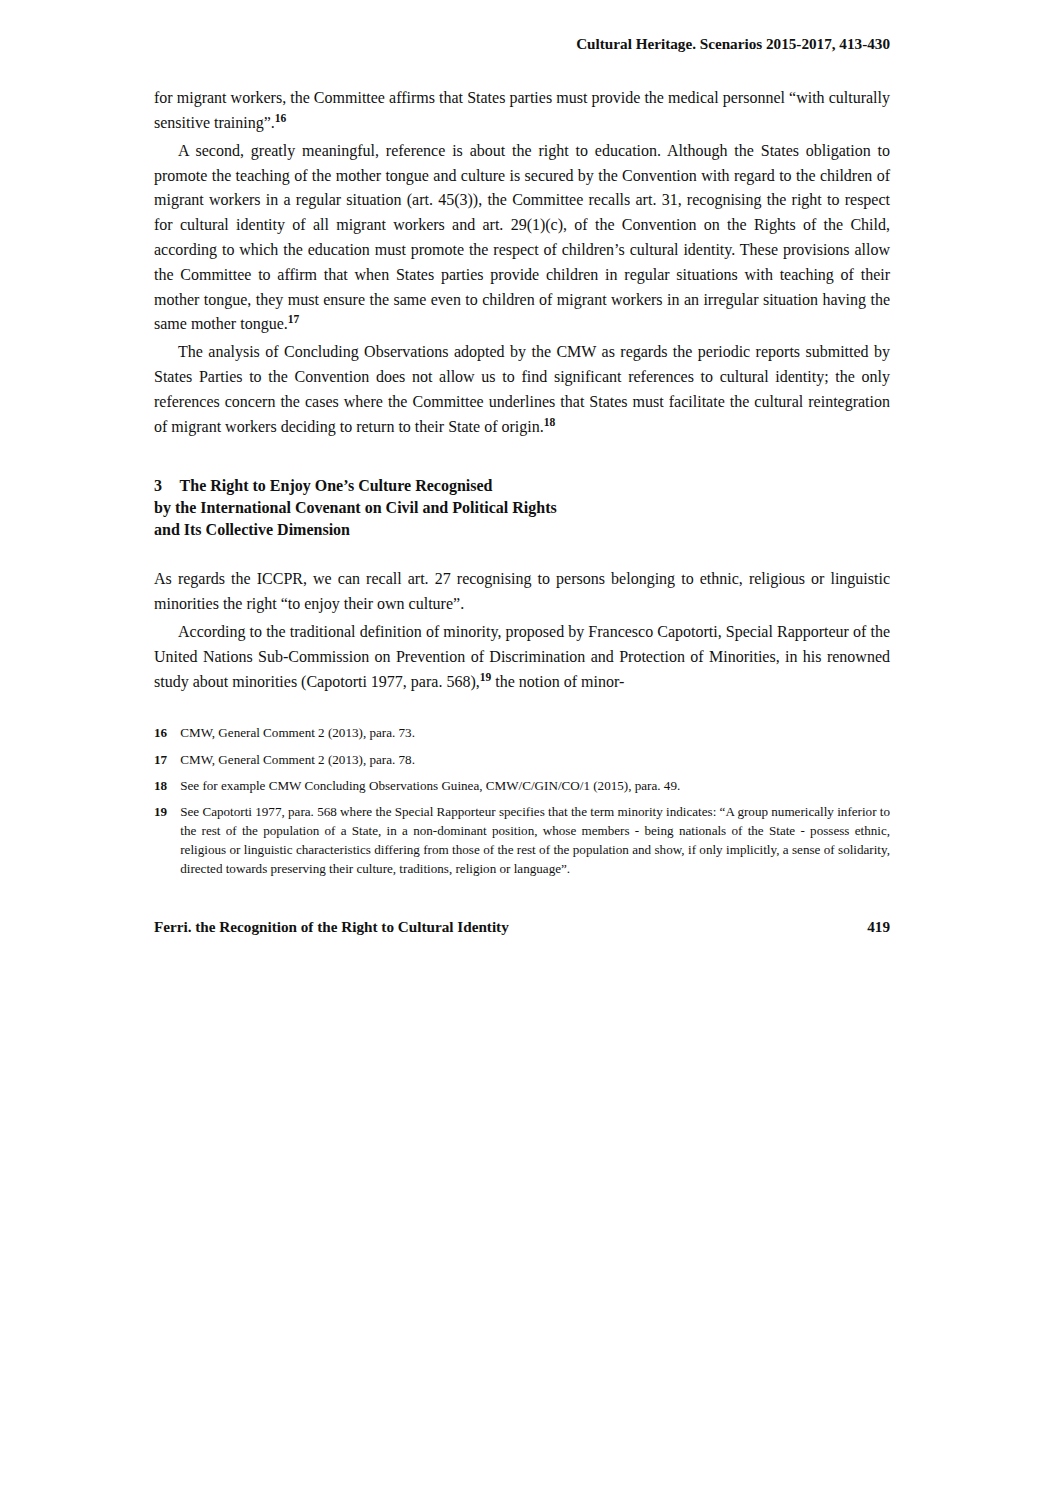Cultural Heritage. Scenarios 2015-2017, 413-430
for migrant workers, the Committee affirms that States parties must provide the medical personnel “with culturally sensitive training”.16
A second, greatly meaningful, reference is about the right to education. Although the States obligation to promote the teaching of the mother tongue and culture is secured by the Convention with regard to the children of migrant workers in a regular situation (art. 45(3)), the Committee recalls art. 31, recognising the right to respect for cultural identity of all migrant workers and art. 29(1)(c), of the Convention on the Rights of the Child, according to which the education must promote the respect of children’s cultural identity. These provisions allow the Committee to affirm that when States parties provide children in regular situations with teaching of their mother tongue, they must ensure the same even to children of migrant workers in an irregular situation having the same mother tongue.17
The analysis of Concluding Observations adopted by the CMW as regards the periodic reports submitted by States Parties to the Convention does not allow us to find significant references to cultural identity; the only references concern the cases where the Committee underlines that States must facilitate the cultural reintegration of migrant workers deciding to return to their State of origin.18
3 The Right to Enjoy One’s Culture Recognised
by the International Covenant on Civil and Political Rights
and Its Collective Dimension
As regards the ICCPR, we can recall art. 27 recognising to persons belonging to ethnic, religious or linguistic minorities the right “to enjoy their own culture”.
According to the traditional definition of minority, proposed by Francesco Capotorti, Special Rapporteur of the United Nations Sub-Commission on Prevention of Discrimination and Protection of Minorities, in his renowned study about minorities (Capotorti 1977, para. 568),19 the notion of minor-
16 CMW, General Comment 2 (2013), para. 73.
17 CMW, General Comment 2 (2013), para. 78.
18 See for example CMW Concluding Observations Guinea, CMW/C/GIN/CO/1 (2015), para. 49.
19 See Capotorti 1977, para. 568 where the Special Rapporteur specifies that the term minority indicates: “A group numerically inferior to the rest of the population of a State, in a non-dominant position, whose members - being nationals of the State - possess ethnic, religious or linguistic characteristics differing from those of the rest of the population and show, if only implicitly, a sense of solidarity, directed towards preserving their culture, traditions, religion or language”.
Ferri. the Recognition of the Right to Cultural Identity 419